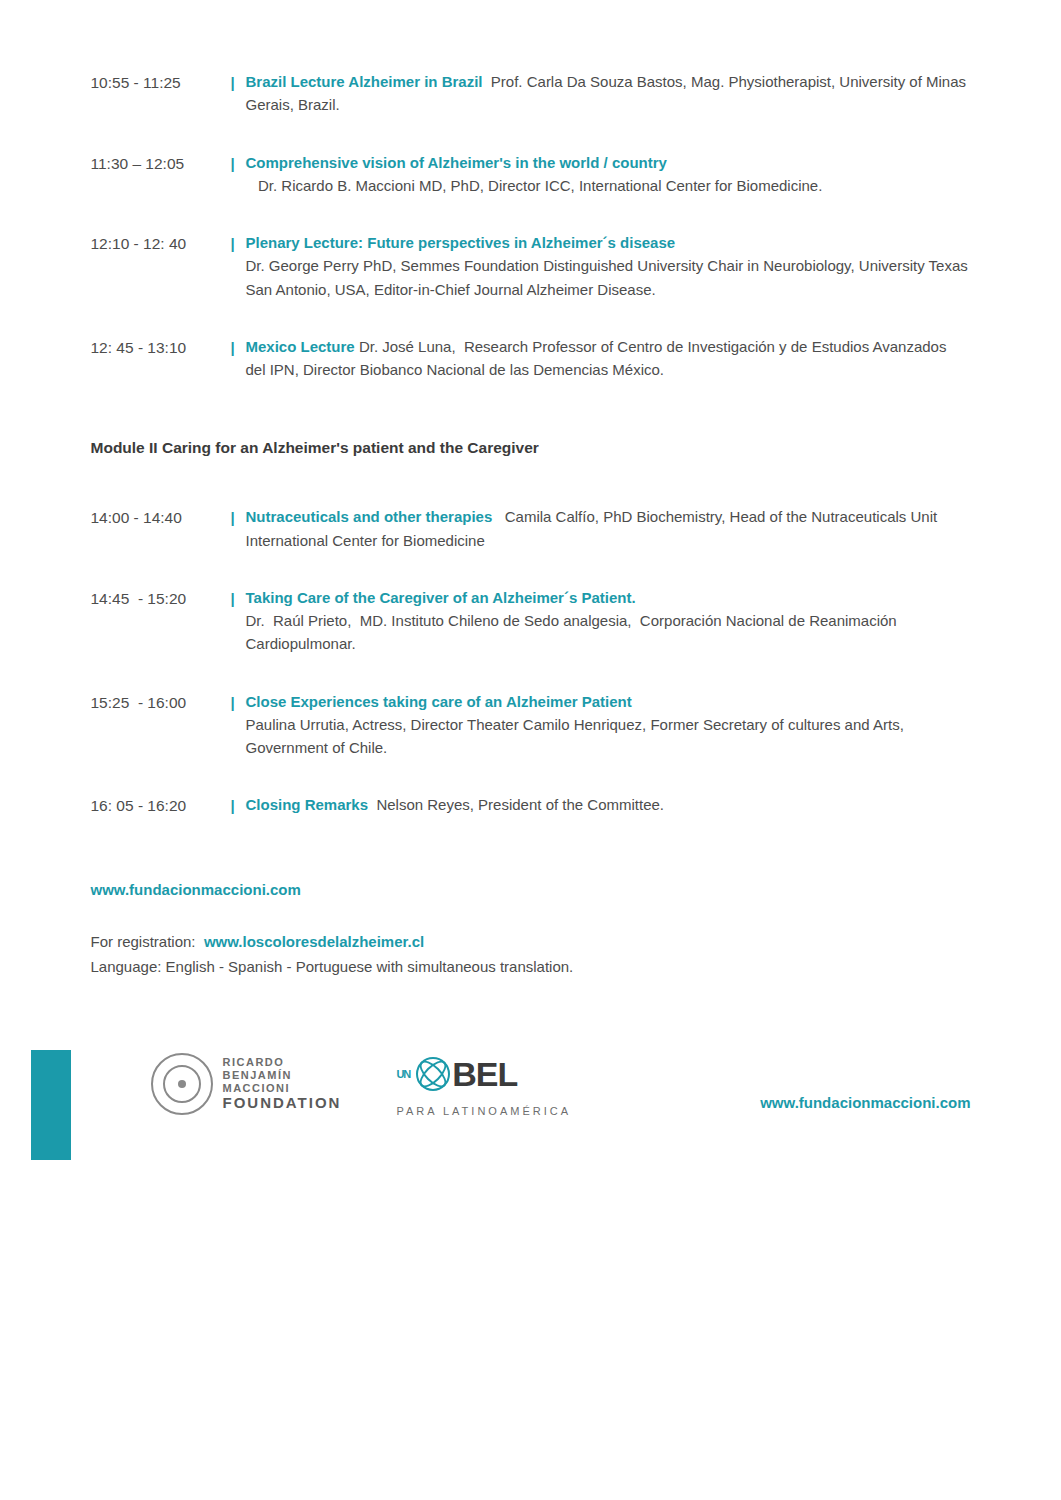10:55 - 11:25
|
Brazil Lecture Alzheimer in Brazil Prof. Carla Da Souza Bastos, Mag. Physiotherapist, University of Minas Gerais, Brazil.
11:30 – 12:05
|
Comprehensive vision of Alzheimer's in the world / country Dr. Ricardo B. Maccioni MD, PhD, Director ICC, International Center for Biomedicine.
12:10 - 12: 40
|
Plenary Lecture: Future perspectives in Alzheimer´s disease Dr. George Perry PhD, Semmes Foundation Distinguished University Chair in Neurobiology, University Texas San Antonio, USA, Editor-in-Chief Journal Alzheimer Disease.
12: 45 - 13:10
|
Mexico Lecture Dr. José Luna, Research Professor of Centro de Investigación y de Estudios Avanzados del IPN, Director Biobanco Nacional de las Demencias México.
Module II Caring for an Alzheimer's patient and the Caregiver
14:00 - 14:40
|
Nutraceuticals and other therapies Camila Calfío, PhD Biochemistry, Head of the Nutraceuticals Unit International Center for Biomedicine
14:45 - 15:20
|
Taking Care of the Caregiver of an Alzheimer´s Patient. Dr. Raúl Prieto, MD. Instituto Chileno de Sedo analgesia, Corporación Nacional de Reanimación Cardiopulmonar.
15:25 - 16:00
|
Close Experiences taking care of an Alzheimer Patient Paulina Urrutia, Actress, Director Theater Camilo Henriquez, Former Secretary of cultures and Arts, Government of Chile.
16: 05 - 16:20
|
Closing Remarks Nelson Reyes, President of the Committee.
www.fundacionmaccioni.com
For registration: www.loscoloresdelalzheimer.cl
Language: English - Spanish - Portuguese with simultaneous translation.
RICARDO
BENJAMÍN
MACCIONI
FOUNDATION
UN
BEL
PARA LATINOAMÉRICA
www.fundacionmaccioni.com